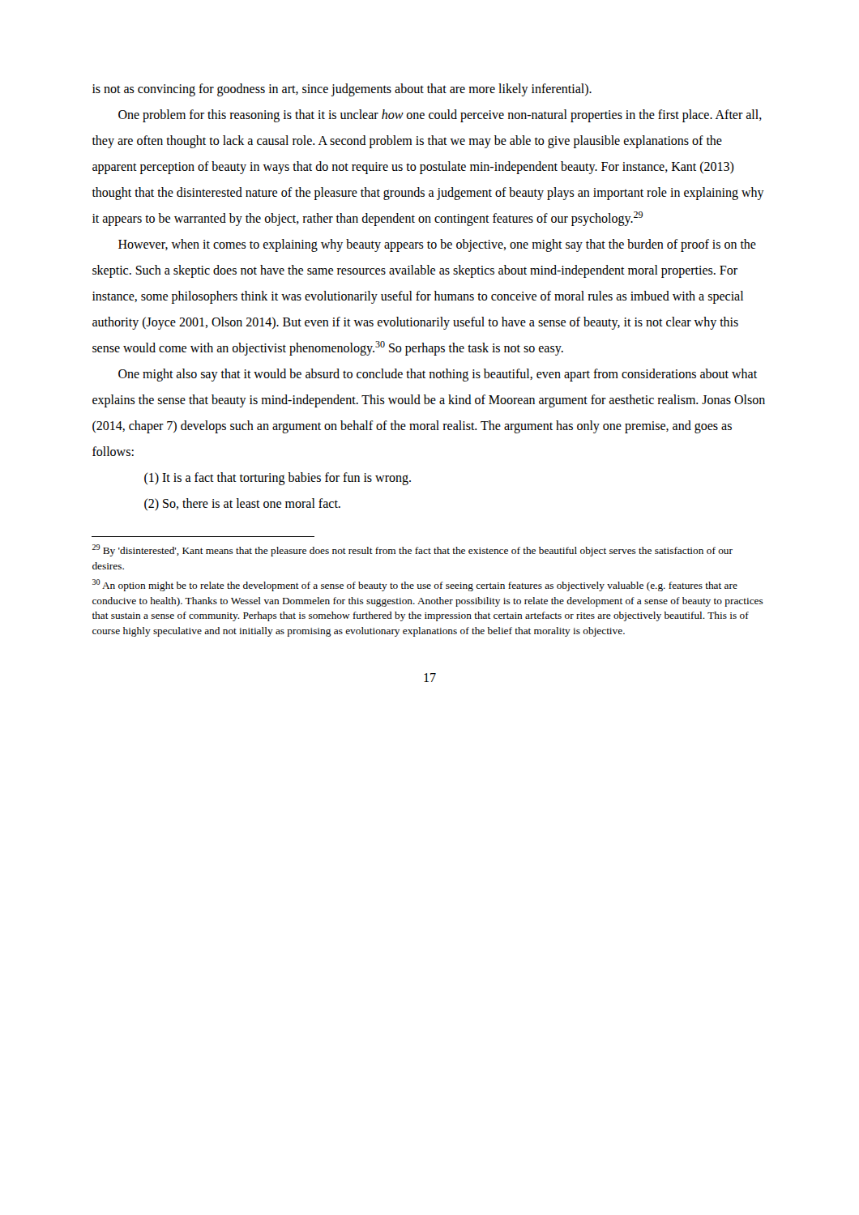is not as convincing for goodness in art, since judgements about that are more likely inferential).
One problem for this reasoning is that it is unclear how one could perceive non-natural properties in the first place. After all, they are often thought to lack a causal role. A second problem is that we may be able to give plausible explanations of the apparent perception of beauty in ways that do not require us to postulate min-independent beauty. For instance, Kant (2013) thought that the disinterested nature of the pleasure that grounds a judgement of beauty plays an important role in explaining why it appears to be warranted by the object, rather than dependent on contingent features of our psychology.29
However, when it comes to explaining why beauty appears to be objective, one might say that the burden of proof is on the skeptic. Such a skeptic does not have the same resources available as skeptics about mind-independent moral properties. For instance, some philosophers think it was evolutionarily useful for humans to conceive of moral rules as imbued with a special authority (Joyce 2001, Olson 2014). But even if it was evolutionarily useful to have a sense of beauty, it is not clear why this sense would come with an objectivist phenomenology.30 So perhaps the task is not so easy.
One might also say that it would be absurd to conclude that nothing is beautiful, even apart from considerations about what explains the sense that beauty is mind-independent. This would be a kind of Moorean argument for aesthetic realism. Jonas Olson (2014, chaper 7) develops such an argument on behalf of the moral realist. The argument has only one premise, and goes as follows:
(1) It is a fact that torturing babies for fun is wrong.
(2) So, there is at least one moral fact.
29 By 'disinterested', Kant means that the pleasure does not result from the fact that the existence of the beautiful object serves the satisfaction of our desires.
30 An option might be to relate the development of a sense of beauty to the use of seeing certain features as objectively valuable (e.g. features that are conducive to health). Thanks to Wessel van Dommelen for this suggestion. Another possibility is to relate the development of a sense of beauty to practices that sustain a sense of community. Perhaps that is somehow furthered by the impression that certain artefacts or rites are objectively beautiful. This is of course highly speculative and not initially as promising as evolutionary explanations of the belief that morality is objective.
17